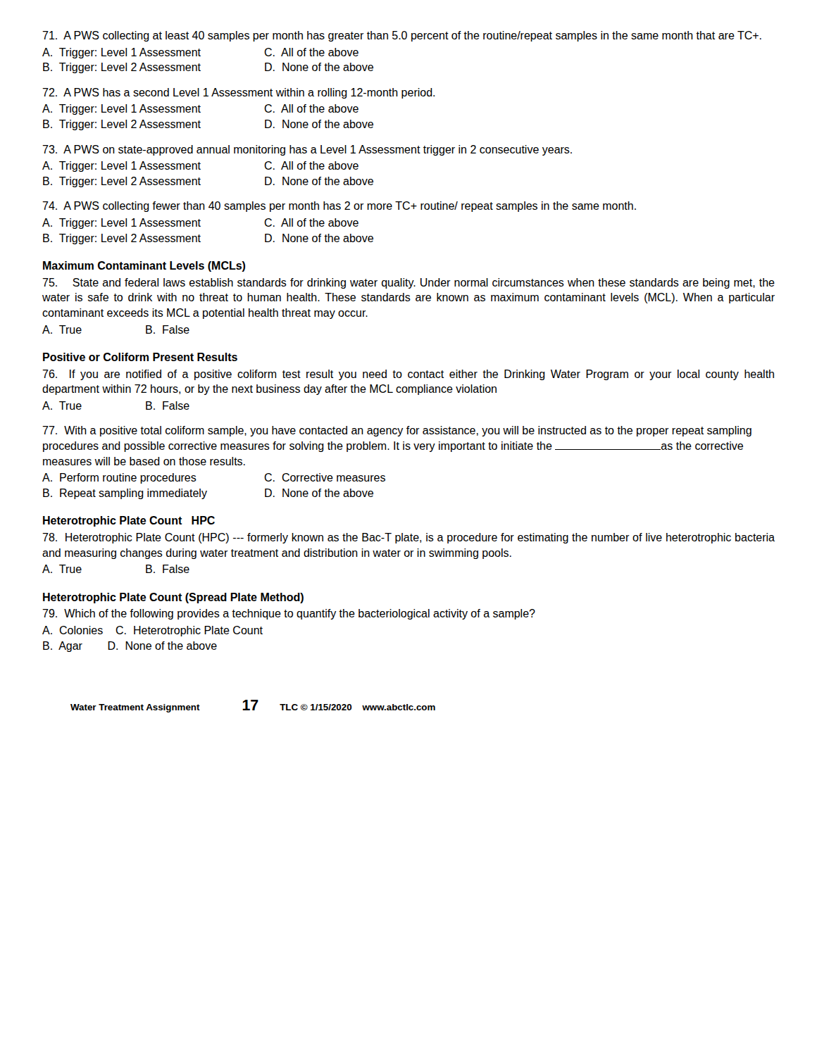71. A PWS collecting at least 40 samples per month has greater than 5.0 percent of the routine/repeat samples in the same month that are TC+.
A. Trigger: Level 1 Assessment C. All of the above B. Trigger: Level 2 Assessment D. None of the above
72. A PWS has a second Level 1 Assessment within a rolling 12-month period.
A. Trigger: Level 1 Assessment C. All of the above B. Trigger: Level 2 Assessment D. None of the above
73. A PWS on state-approved annual monitoring has a Level 1 Assessment trigger in 2 consecutive years.
A. Trigger: Level 1 Assessment C. All of the above B. Trigger: Level 2 Assessment D. None of the above
74. A PWS collecting fewer than 40 samples per month has 2 or more TC+ routine/ repeat samples in the same month.
A. Trigger: Level 1 Assessment C. All of the above B. Trigger: Level 2 Assessment D. None of the above
Maximum Contaminant Levels (MCLs)
75. State and federal laws establish standards for drinking water quality. Under normal circumstances when these standards are being met, the water is safe to drink with no threat to human health. These standards are known as maximum contaminant levels (MCL). When a particular contaminant exceeds its MCL a potential health threat may occur.
A. TrueB. False
Positive or Coliform Present Results
76. If you are notified of a positive coliform test result you need to contact either the Drinking Water Program or your local county health department within 72 hours, or by the next business day after the MCL compliance violation
A. TrueB. False
77. With a positive total coliform sample, you have contacted an agency for assistance, you will be instructed as to the proper repeat sampling procedures and possible corrective measures for solving the problem. It is very important to initiate the as the corrective measures will be based on those results.
A. Perform routine procedures C. Corrective measures B. Repeat sampling immediately D. None of the above
Heterotrophic Plate Count HPC
78. Heterotrophic Plate Count (HPC) --- formerly known as the Bac-T plate, is a procedure for estimating the number of live heterotrophic bacteria and measuring changes during water treatment and distribution in water or in swimming pools.
A. TrueB. False
Heterotrophic Plate Count (Spread Plate Method)
79. Which of the following provides a technique to quantify the bacteriological activity of a sample?
A. Colonies C. Heterotrophic Plate Count
B. Agar D. None of the above
Water Treatment Assignment 17 TLC © 1/15/2020 www.abctlc.com